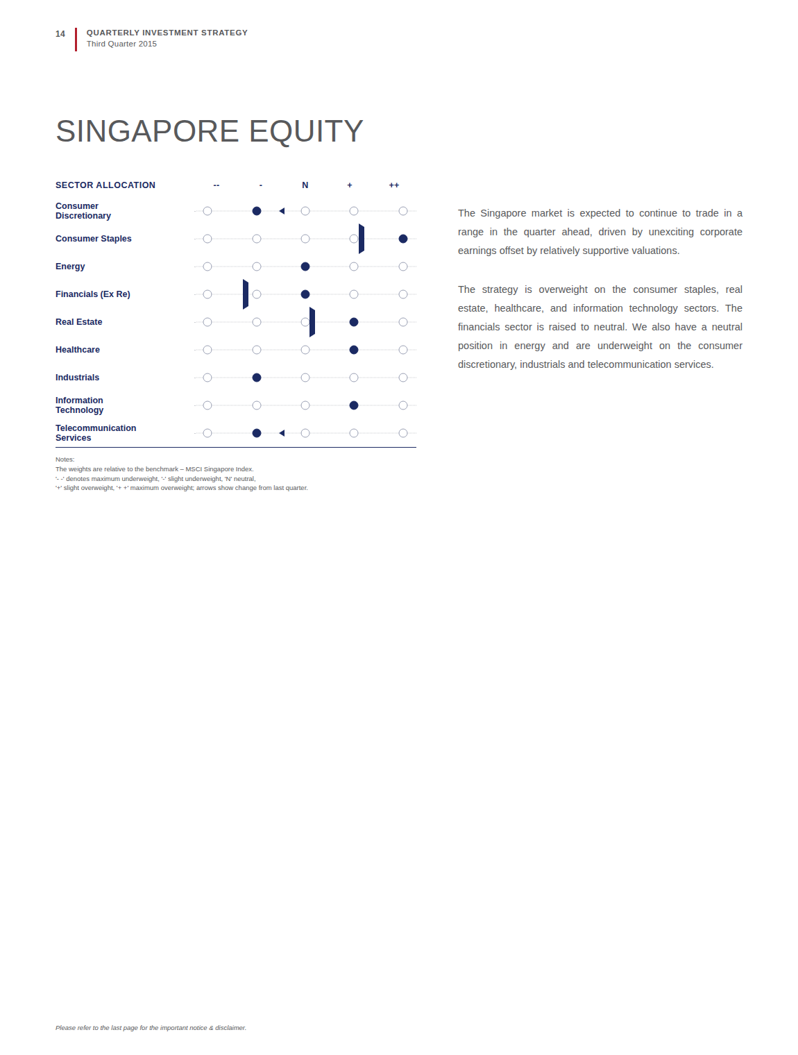14
Quarterly Investment Strategy
Third Quarter 2015
SINGAPORE EQUITY
| SECTOR ALLOCATION | -- | - | N | + | ++ |
| --- | --- | --- | --- | --- | --- |
| Consumer Discretionary | |
| Consumer Staples | |
| Energy | |
| Financials (Ex Re) | |
| Real Estate | |
| Healthcare | |
| Industrials | |
| Information Technology | |
| Telecommunication Services | |
Notes:
The weights are relative to the benchmark – MSCI Singapore Index.
'- -' denotes maximum underweight, '-' slight underweight, 'N' neutral,
'+' slight overweight, '+ +' maximum overweight; arrows show change from last quarter.
The Singapore market is expected to continue to trade in a range in the quarter ahead, driven by unexciting corporate earnings offset by relatively supportive valuations.
The strategy is overweight on the consumer staples, real estate, healthcare, and information technology sectors. The financials sector is raised to neutral. We also have a neutral position in energy and are underweight on the consumer discretionary, industrials and telecommunication services.
Please refer to the last page for the important notice & disclaimer.